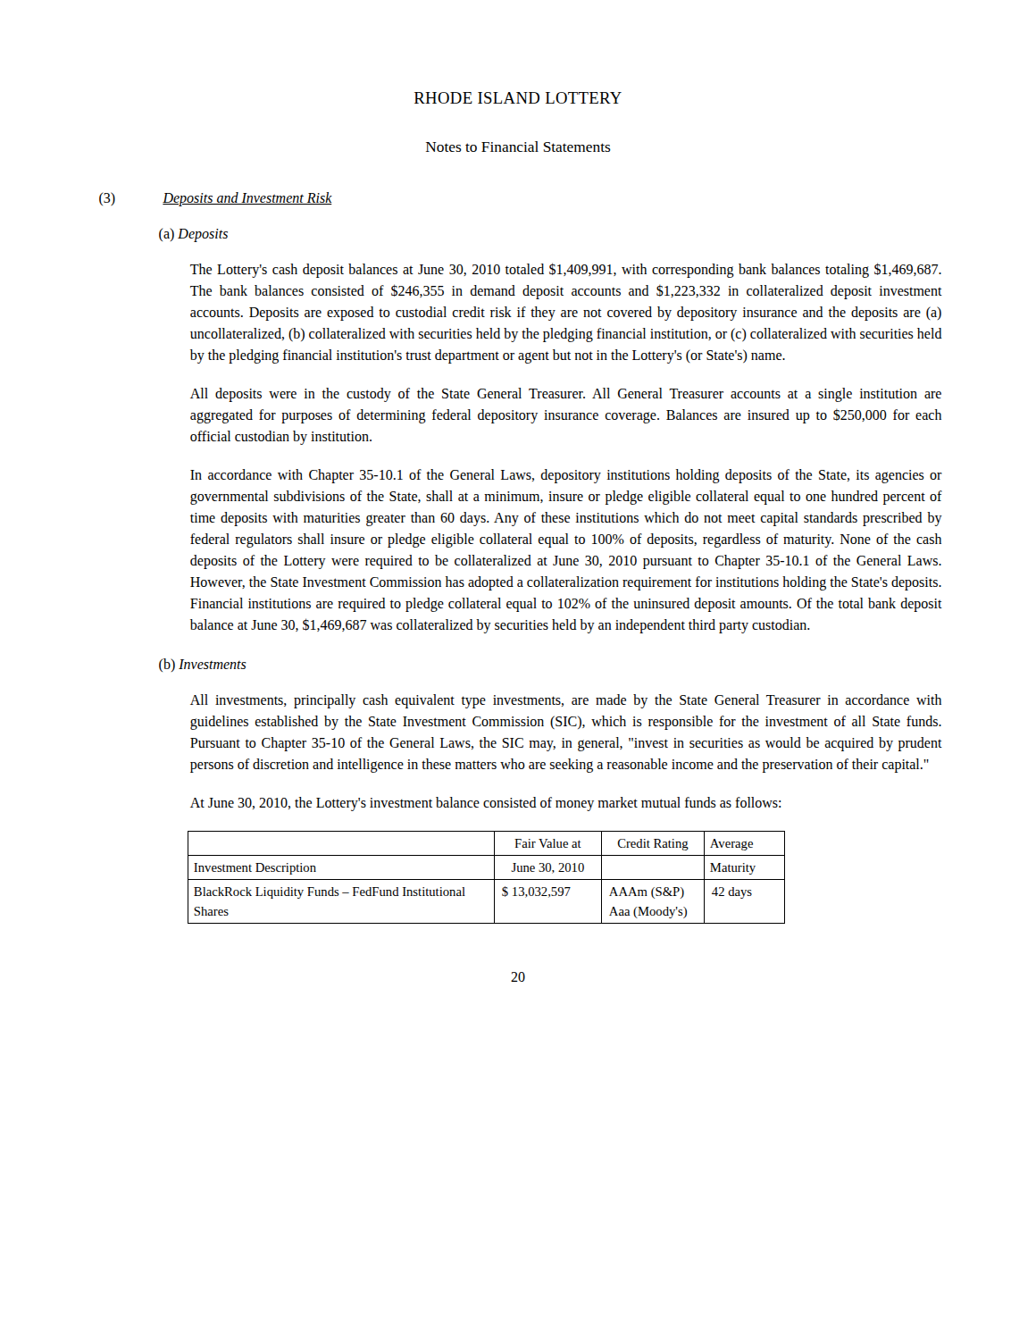RHODE ISLAND LOTTERY
Notes to Financial Statements
(3) Deposits and Investment Risk
(a) Deposits
The Lottery's cash deposit balances at June 30, 2010 totaled $1,409,991, with corresponding bank balances totaling $1,469,687. The bank balances consisted of $246,355 in demand deposit accounts and $1,223,332 in collateralized deposit investment accounts. Deposits are exposed to custodial credit risk if they are not covered by depository insurance and the deposits are (a) uncollateralized, (b) collateralized with securities held by the pledging financial institution, or (c) collateralized with securities held by the pledging financial institution's trust department or agent but not in the Lottery's (or State's) name.
All deposits were in the custody of the State General Treasurer. All General Treasurer accounts at a single institution are aggregated for purposes of determining federal depository insurance coverage. Balances are insured up to $250,000 for each official custodian by institution.
In accordance with Chapter 35-10.1 of the General Laws, depository institutions holding deposits of the State, its agencies or governmental subdivisions of the State, shall at a minimum, insure or pledge eligible collateral equal to one hundred percent of time deposits with maturities greater than 60 days. Any of these institutions which do not meet capital standards prescribed by federal regulators shall insure or pledge eligible collateral equal to 100% of deposits, regardless of maturity. None of the cash deposits of the Lottery were required to be collateralized at June 30, 2010 pursuant to Chapter 35-10.1 of the General Laws. However, the State Investment Commission has adopted a collateralization requirement for institutions holding the State's deposits. Financial institutions are required to pledge collateral equal to 102% of the uninsured deposit amounts. Of the total bank deposit balance at June 30, $1,469,687 was collateralized by securities held by an independent third party custodian.
(b) Investments
All investments, principally cash equivalent type investments, are made by the State General Treasurer in accordance with guidelines established by the State Investment Commission (SIC), which is responsible for the investment of all State funds. Pursuant to Chapter 35-10 of the General Laws, the SIC may, in general, "invest in securities as would be acquired by prudent persons of discretion and intelligence in these matters who are seeking a reasonable income and the preservation of their capital."
At June 30, 2010, the Lottery's investment balance consisted of money market mutual funds as follows:
| | Fair Value at | Credit Rating | Average |
| --- | --- | --- | --- |
| Investment Description | June 30, 2010 | | Maturity |
| BlackRock Liquidity Funds – FedFund Institutional Shares | $ 13,032,597 | AAAm (S&P) Aaa (Moody's) | 42 days |
20